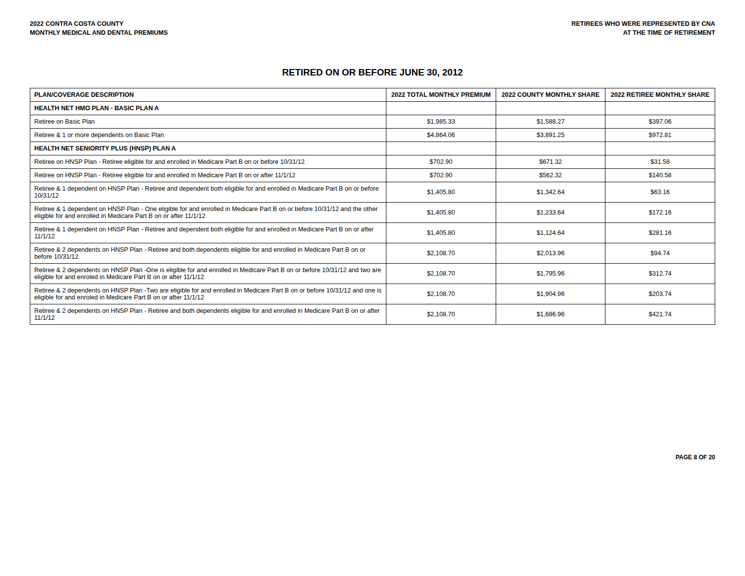2022 CONTRA COSTA COUNTY
MONTHLY MEDICAL AND DENTAL PREMIUMS
RETIREES WHO WERE REPRESENTED BY CNA
AT THE TIME OF RETIREMENT
RETIRED ON OR BEFORE JUNE 30, 2012
| PLAN/COVERAGE DESCRIPTION | 2022 TOTAL MONTHLY PREMIUM | 2022 COUNTY MONTHLY SHARE | 2022 RETIREE MONTHLY SHARE |
| --- | --- | --- | --- |
| HEALTH NET HMO PLAN - BASIC PLAN A | | | |
| Retiree on Basic Plan | $1,985.33 | $1,588.27 | $397.06 |
| Retiree & 1 or more dependents on Basic Plan | $4,864.06 | $3,891.25 | $972.81 |
| HEALTH NET SENIORITY PLUS (HNSP) PLAN A | | | |
| Retiree on HNSP Plan - Retiree eligible for and enrolled in Medicare Part B on or before 10/31/12 | $702.90 | $671.32 | $31.58 |
| Retiree on HNSP Plan - Retiree eligible for and enrolled in Medicare Part B on or after 11/1/12 | $702.90 | $562.32 | $140.58 |
| Retiree & 1 dependent on HNSP Plan - Retiree and dependent both eligible for and enrolled in Medicare Part B on or before 10/31/12 | $1,405.80 | $1,342.64 | $63.16 |
| Retiree & 1 dependent on HNSP Plan - One eligible for and enrolled in Medicare Part B on or before 10/31/12 and the other eligible for and enrolled in Medicare Part B on or after 11/1/12 | $1,405.80 | $1,233.64 | $172.16 |
| Retiree & 1 dependent on HNSP Plan - Retiree and dependent both eligible for and enrolled in Medicare Part B on or after 11/1/12 | $1,405.80 | $1,124.64 | $281.16 |
| Retiree & 2 dependents on HNSP Plan - Retiree and both dependents eligible for and enrolled in Medicare Part B on or before 10/31/12 | $2,108.70 | $2,013.96 | $94.74 |
| Retiree & 2 dependents on HNSP Plan -One is eligible for and enrolled in Medicare Part B on or before 10/31/12 and two are eligible for and enroled in Medicare Part B on or after 11/1/12 | $2,108.70 | $1,795.96 | $312.74 |
| Retiree & 2 dependents on HNSP Plan -Two are eligible for and enrolled in Medicare Part B on or before 10/31/12 and one is eligible for and enroled in Medicare Part B on or after 11/1/12 | $2,108.70 | $1,904.96 | $203.74 |
| Retiree & 2 dependents on HNSP Plan - Retiree and both dependents eligible for and enrolled in Medicare Part B on or after 11/1/12 | $2,108.70 | $1,686.96 | $421.74 |
PAGE 8 OF 20